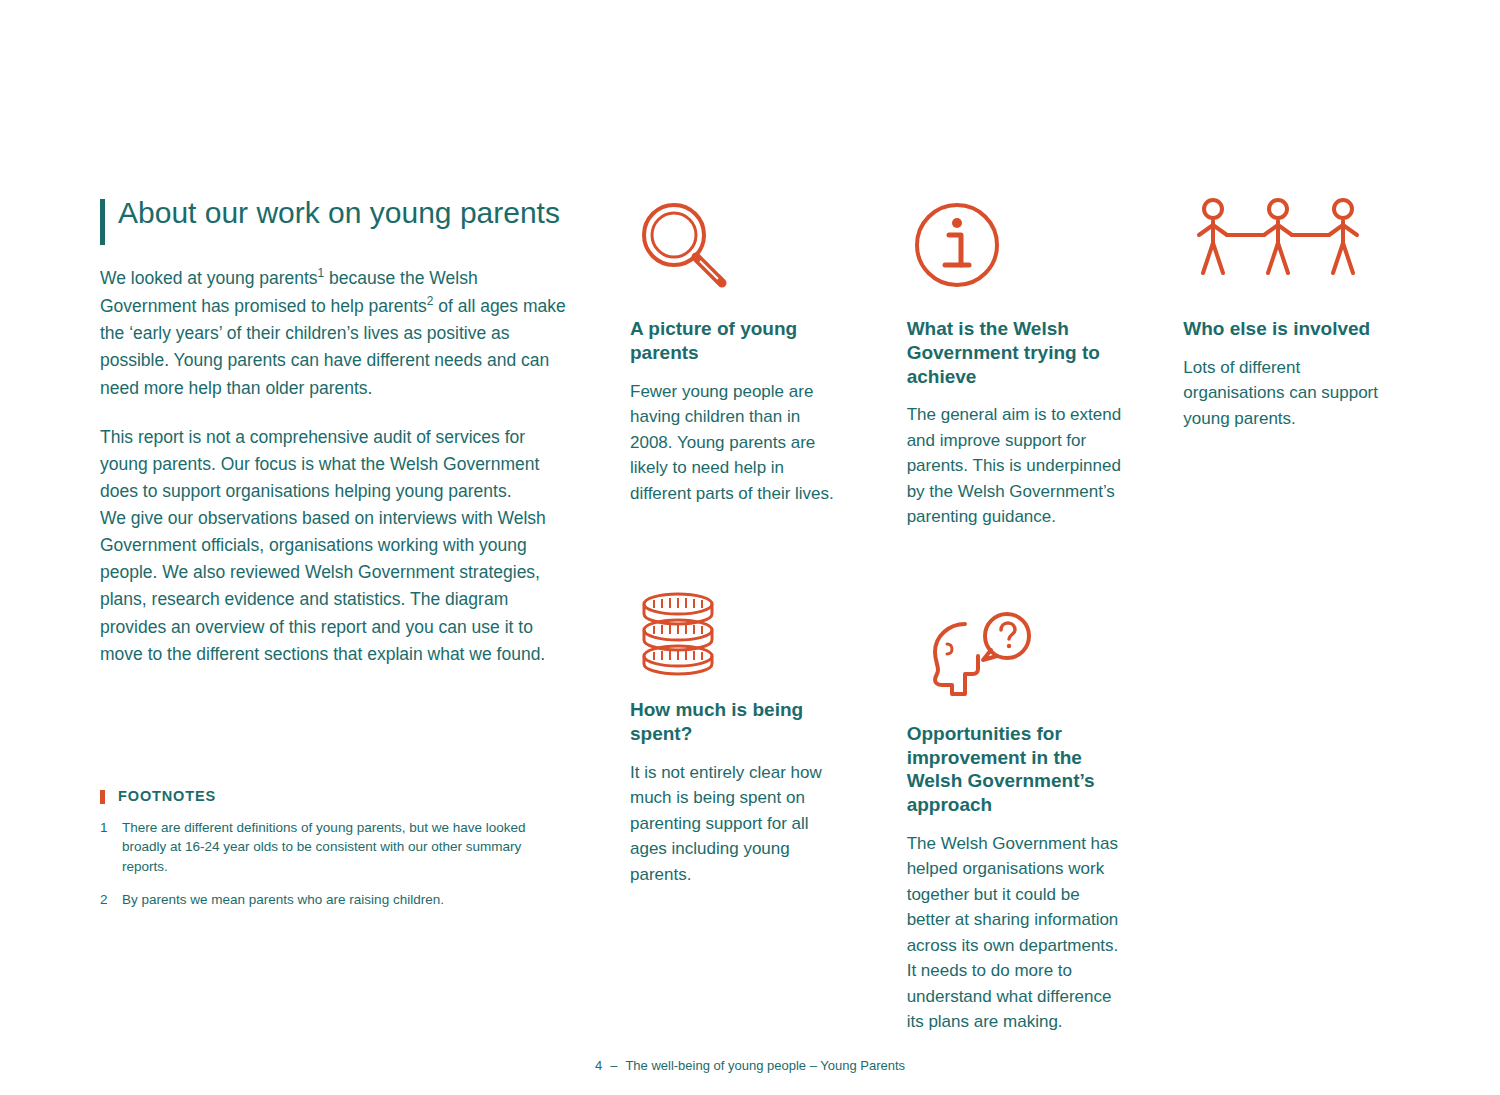About our work on young parents
We looked at young parents1 because the Welsh Government has promised to help parents2 of all ages make the ‘early years’ of their children’s lives as positive as possible. Young parents can have different needs and can need more help than older parents.
This report is not a comprehensive audit of services for young parents. Our focus is what the Welsh Government does to support organisations helping young parents.
We give our observations based on interviews with Welsh Government officials, organisations working with young people. We also reviewed Welsh Government strategies, plans, research evidence and statistics. The diagram provides an overview of this report and you can use it to move to the different sections that explain what we found.
FOOTNOTES
1 There are different definitions of young parents, but we have looked broadly at 16-24 year olds to be consistent with our other summary reports.
2 By parents we mean parents who are raising children.
A picture of young parents
Fewer young people are having children than in 2008. Young parents are likely to need help in different parts of their lives.
How much is being spent?
It is not entirely clear how much is being spent on parenting support for all ages including young parents.
What is the Welsh Government trying to achieve
The general aim is to extend and improve support for parents. This is underpinned by the Welsh Government’s parenting guidance.
Opportunities for improvement in the Welsh Government’s approach
The Welsh Government has helped organisations work together but it could be better at sharing information across its own departments. It needs to do more to understand what difference its plans are making.
Who else is involved
Lots of different organisations can support young parents.
4–The well-being of young people – Young Parents